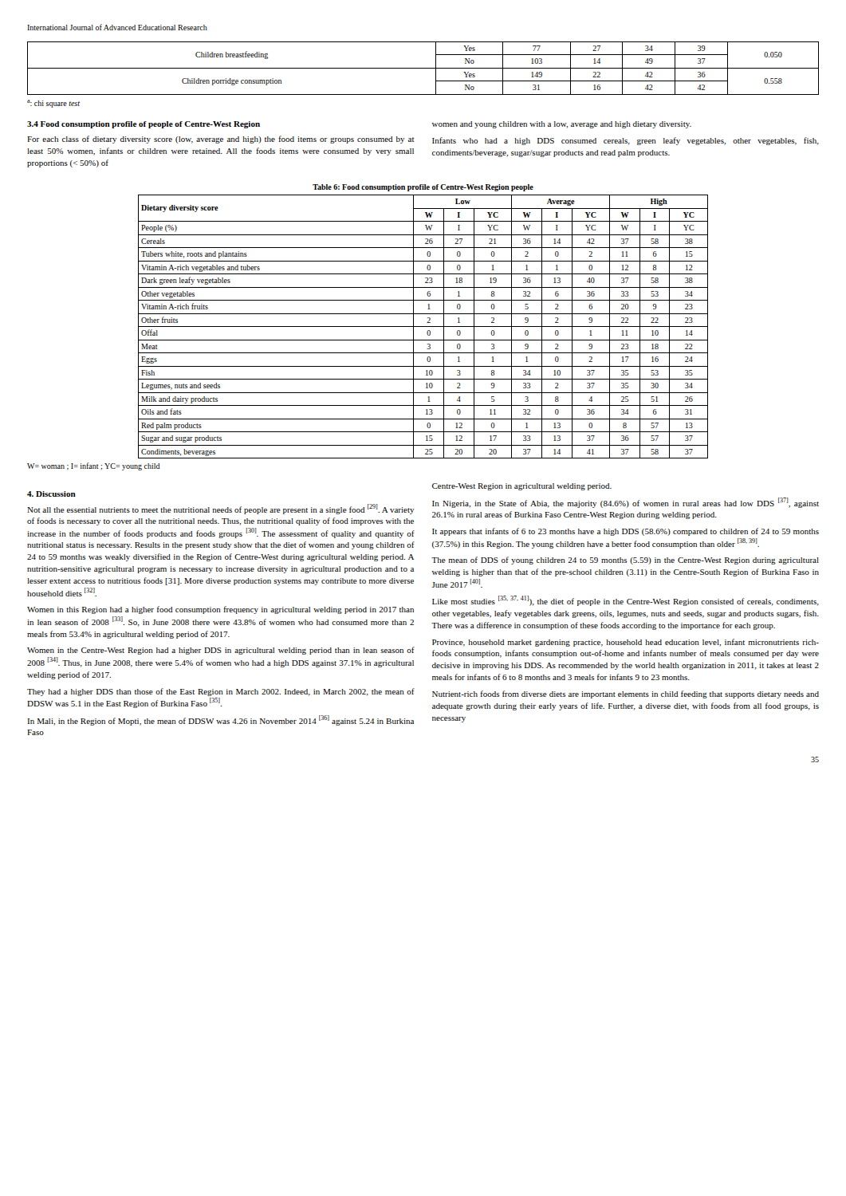International Journal of Advanced Educational Research
| Children breastfeeding | Yes | 77 | 27 | 34 | 39 | 0.050 |
| No | 103 | 14 | 49 | 37 |
| Children porridge consumption | Yes | 149 | 22 | 42 | 36 | 0.558 |
| No | 31 | 16 | 42 | 42 |
a: chi square test
3.4 Food consumption profile of people of Centre-West Region
For each class of dietary diversity score (low, average and high) the food items or groups consumed by at least 50% women, infants or children were retained. All the foods items were consumed by very small proportions (< 50%) of
women and young children with a low, average and high dietary diversity.
Infants who had a high DDS consumed cereals, green leafy vegetables, other vegetables, fish, condiments/beverage, sugar/sugar products and read palm products.
Table 6: Food consumption profile of Centre-West Region people
| Dietary diversity score | Low | Average | High |
| --- | --- | --- | --- |
| W | I | YC | W | I | YC | W | I | YC |
| People (%) | W | I | YC | W | I | YC | W | I | YC |
| Cereals | 26 | 27 | 21 | 36 | 14 | 42 | 37 | 58 | 38 |
| Tubers white, roots and plantains | 0 | 0 | 0 | 2 | 0 | 2 | 11 | 6 | 15 |
| Vitamin A-rich vegetables and tubers | 0 | 0 | 1 | 1 | 1 | 0 | 12 | 8 | 12 |
| Dark green leafy vegetables | 23 | 18 | 19 | 36 | 13 | 40 | 37 | 58 | 38 |
| Other vegetables | 6 | 1 | 8 | 32 | 6 | 36 | 33 | 53 | 34 |
| Vitamin A-rich fruits | 1 | 0 | 0 | 5 | 2 | 6 | 20 | 9 | 23 |
| Other fruits | 2 | 1 | 2 | 9 | 2 | 9 | 22 | 22 | 23 |
| Offal | 0 | 0 | 0 | 0 | 0 | 1 | 11 | 10 | 14 |
| Meat | 3 | 0 | 3 | 9 | 2 | 9 | 23 | 18 | 22 |
| Eggs | 0 | 1 | 1 | 1 | 0 | 2 | 17 | 16 | 24 |
| Fish | 10 | 3 | 8 | 34 | 10 | 37 | 35 | 53 | 35 |
| Legumes, nuts and seeds | 10 | 2 | 9 | 33 | 2 | 37 | 35 | 30 | 34 |
| Milk and dairy products | 1 | 4 | 5 | 3 | 8 | 4 | 25 | 51 | 26 |
| Oils and fats | 13 | 0 | 11 | 32 | 0 | 36 | 34 | 6 | 31 |
| Red palm products | 0 | 12 | 0 | 1 | 13 | 0 | 8 | 57 | 13 |
| Sugar and sugar products | 15 | 12 | 17 | 33 | 13 | 37 | 36 | 57 | 37 |
| Condiments, beverages | 25 | 20 | 20 | 37 | 14 | 41 | 37 | 58 | 37 |
W= woman ; I= infant ; YC= young child
4. Discussion
Not all the essential nutrients to meet the nutritional needs of people are present in a single food [29]. A variety of foods is necessary to cover all the nutritional needs. Thus, the nutritional quality of food improves with the increase in the number of foods products and foods groups [30]. The assessment of quality and quantity of nutritional status is necessary. Results in the present study show that the diet of women and young children of 24 to 59 months was weakly diversified in the Region of Centre-West during agricultural welding period. A nutrition-sensitive agricultural program is necessary to increase diversity in agricultural production and to a lesser extent access to nutritious foods [31]. More diverse production systems may contribute to more diverse household diets [32].
Women in this Region had a higher food consumption frequency in agricultural welding period in 2017 than in lean season of 2008 [33]. So, in June 2008 there were 43.8% of women who had consumed more than 2 meals from 53.4% in agricultural welding period of 2017.
Women in the Centre-West Region had a higher DDS in agricultural welding period than in lean season of 2008 [34]. Thus, in June 2008, there were 5.4% of women who had a high DDS against 37.1% in agricultural welding period of 2017.
They had a higher DDS than those of the East Region in March 2002. Indeed, in March 2002, the mean of DDSW was 5.1 in the East Region of Burkina Faso [35].
In Mali, in the Region of Mopti, the mean of DDSW was 4.26 in November 2014 [36] against 5.24 in Burkina Faso
Centre-West Region in agricultural welding period.
In Nigeria, in the State of Abia, the majority (84.6%) of women in rural areas had low DDS [37], against 26.1% in rural areas of Burkina Faso Centre-West Region during welding period.
It appears that infants of 6 to 23 months have a high DDS (58.6%) compared to children of 24 to 59 months (37.5%) in this Region. The young children have a better food consumption than older [38, 39].
The mean of DDS of young children 24 to 59 months (5.59) in the Centre-West Region during agricultural welding is higher than that of the pre-school children (3.11) in the Centre-South Region of Burkina Faso in June 2017 [40].
Like most studies [35, 37, 41]), the diet of people in the Centre-West Region consisted of cereals, condiments, other vegetables, leafy vegetables dark greens, oils, legumes, nuts and seeds, sugar and products sugars, fish. There was a difference in consumption of these foods according to the importance for each group.
Province, household market gardening practice, household head education level, infant micronutrients rich-foods consumption, infants consumption out-of-home and infants number of meals consumed per day were decisive in improving his DDS. As recommended by the world health organization in 2011, it takes at least 2 meals for infants of 6 to 8 months and 3 meals for infants 9 to 23 months.
Nutrient-rich foods from diverse diets are important elements in child feeding that supports dietary needs and adequate growth during their early years of life. Further, a diverse diet, with foods from all food groups, is necessary
35